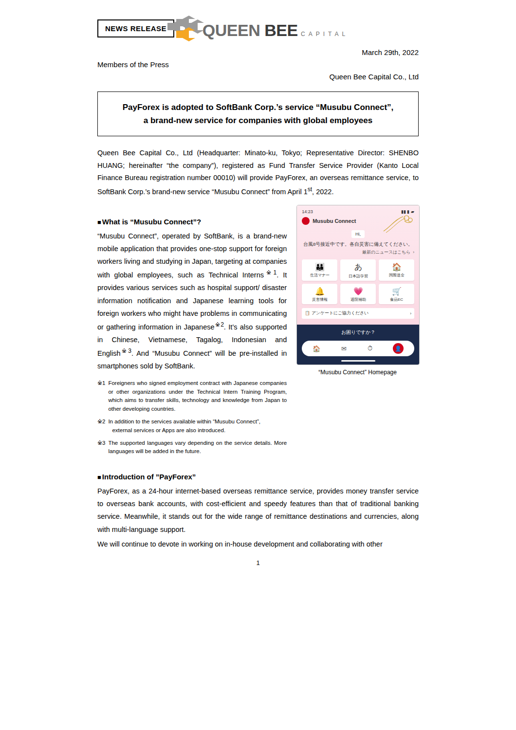NEWS RELEASE
QUEEN BEE CAPITAL
March 29th, 2022
Members of the Press
Queen Bee Capital Co., Ltd
PayForex is adopted to SoftBank Corp.’s service “Musubu Connect”,
a brand-new service for companies with global employees
Queen Bee Capital Co., Ltd (Headquarter: Minato-ku, Tokyo; Representative Director: SHENBO HUANG; hereinafter “the company”), registered as Fund Transfer Service Provider (Kanto Local Finance Bureau registration number 00010) will provide PayForex, an overseas remittance service, to SoftBank Corp.’s brand-new service “Musubu Connect” from April 1st, 2022.
■What is “Musubu Connect”?
“Musubu Connect”, operated by SoftBank, is a brand-new mobile application that provides one-stop support for foreign workers living and studying in Japan, targeting at companies with global employees, such as Technical Interns※1. It provides various services such as hospital support/ disaster information notification and Japanese learning tools for foreign workers who might have problems in communicating or gathering information in Japanese※2. It’s also supported in Chinese, Vietnamese, Tagalog, Indonesian and English※3. And “Musubu Connect” will be pre-installed in smartphones sold by SoftBank.
※1 Foreigners who signed employment contract with Japanese companies or other organizations under the Technical Intern Training Program, which aims to transfer skills, technology and knowledge from Japan to other developing countries.
※2 In addition to the services available within “Musubu Connect”, external services or Apps are also introduced.
※3 The supported languages vary depending on the service details. More languages will be added in the future.
14:23 ▮▮ ▮ ▰
Musubu Connect
Hi,
台風8号接近中です。各自災害に備えてください。
最新のニュースはこちら ›
👪生活マナー
あ日本語学習
🏠国際送金
🔔災害情報
💗通院補助
🛒食品EC
📋 アンケートにご協力ください ›
お困りですか？
🏠 ✉ ⏱ 👤
“Musubu Connect” Homepage
■Introduction of ”PayForex”
PayForex, as a 24-hour internet-based overseas remittance service, provides money transfer service to overseas bank accounts, with cost-efficient and speedy features than that of traditional banking service. Meanwhile, it stands out for the wide range of remittance destinations and currencies, along with multi-language support.
We will continue to devote in working on in-house development and collaborating with other
1